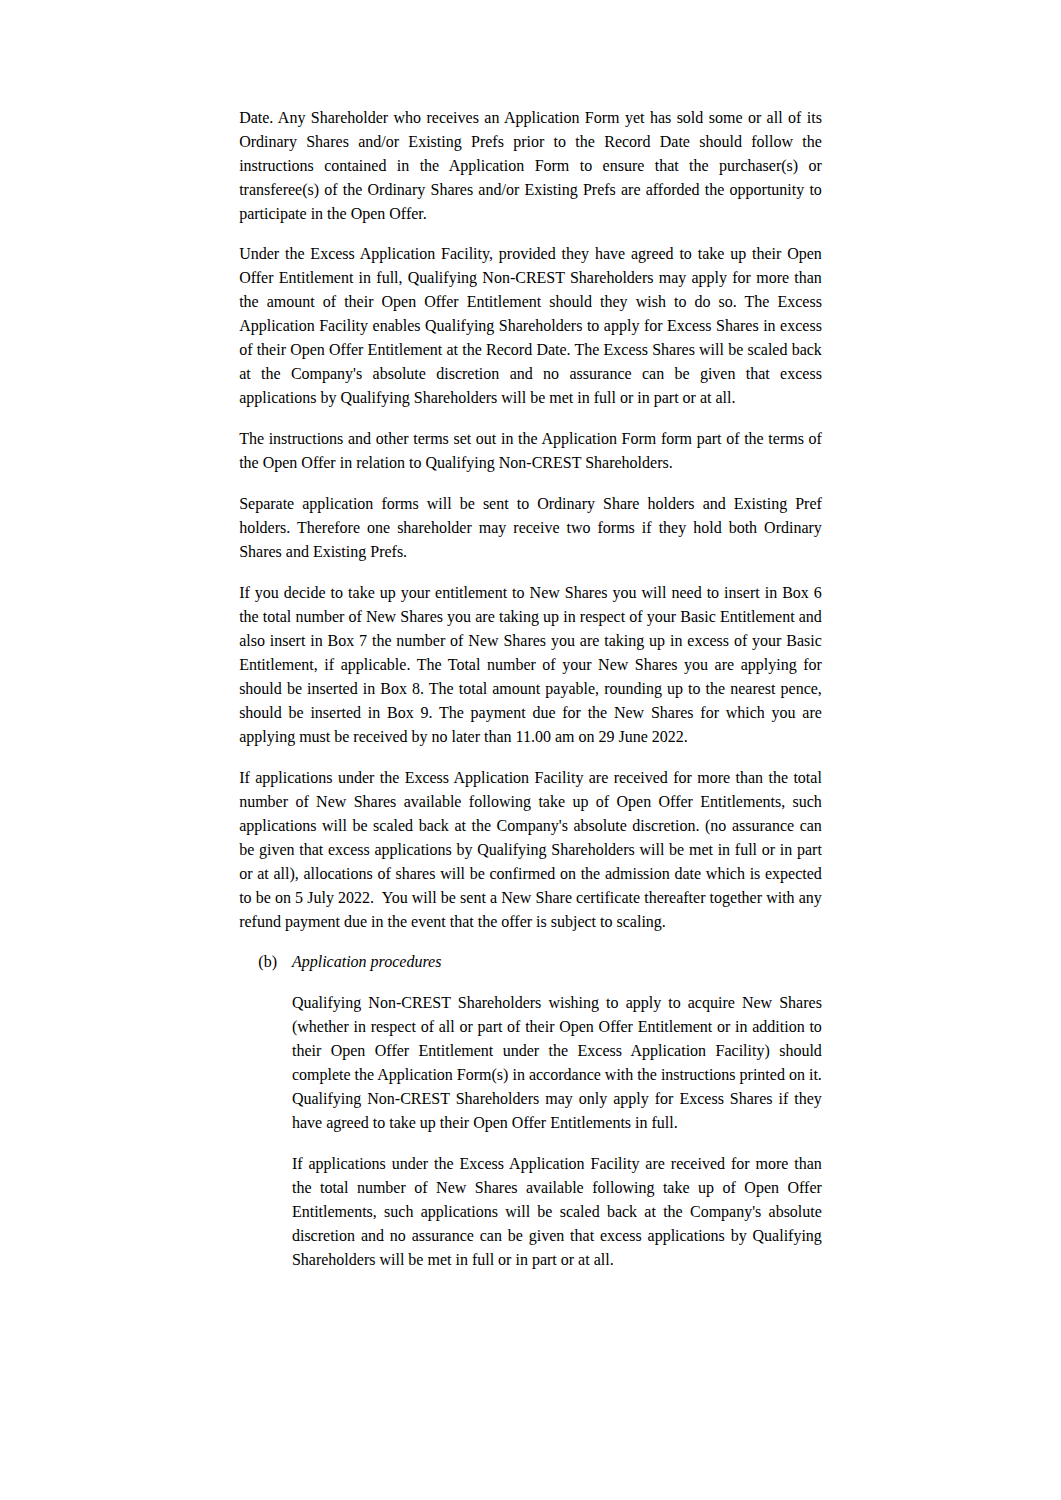Date. Any Shareholder who receives an Application Form yet has sold some or all of its Ordinary Shares and/or Existing Prefs prior to the Record Date should follow the instructions contained in the Application Form to ensure that the purchaser(s) or transferee(s) of the Ordinary Shares and/or Existing Prefs are afforded the opportunity to participate in the Open Offer.
Under the Excess Application Facility, provided they have agreed to take up their Open Offer Entitlement in full, Qualifying Non-CREST Shareholders may apply for more than the amount of their Open Offer Entitlement should they wish to do so. The Excess Application Facility enables Qualifying Shareholders to apply for Excess Shares in excess of their Open Offer Entitlement at the Record Date. The Excess Shares will be scaled back at the Company's absolute discretion and no assurance can be given that excess applications by Qualifying Shareholders will be met in full or in part or at all.
The instructions and other terms set out in the Application Form form part of the terms of the Open Offer in relation to Qualifying Non-CREST Shareholders.
Separate application forms will be sent to Ordinary Share holders and Existing Pref holders. Therefore one shareholder may receive two forms if they hold both Ordinary Shares and Existing Prefs.
If you decide to take up your entitlement to New Shares you will need to insert in Box 6 the total number of New Shares you are taking up in respect of your Basic Entitlement and also insert in Box 7 the number of New Shares you are taking up in excess of your Basic Entitlement, if applicable. The Total number of your New Shares you are applying for should be inserted in Box 8. The total amount payable, rounding up to the nearest pence, should be inserted in Box 9. The payment due for the New Shares for which you are applying must be received by no later than 11.00 am on 29 June 2022.
If applications under the Excess Application Facility are received for more than the total number of New Shares available following take up of Open Offer Entitlements, such applications will be scaled back at the Company's absolute discretion. (no assurance can be given that excess applications by Qualifying Shareholders will be met in full or in part or at all), allocations of shares will be confirmed on the admission date which is expected to be on 5 July 2022. You will be sent a New Share certificate thereafter together with any refund payment due in the event that the offer is subject to scaling.
(b)
Application procedures
Qualifying Non-CREST Shareholders wishing to apply to acquire New Shares (whether in respect of all or part of their Open Offer Entitlement or in addition to their Open Offer Entitlement under the Excess Application Facility) should complete the Application Form(s) in accordance with the instructions printed on it. Qualifying Non-CREST Shareholders may only apply for Excess Shares if they have agreed to take up their Open Offer Entitlements in full.
If applications under the Excess Application Facility are received for more than the total number of New Shares available following take up of Open Offer Entitlements, such applications will be scaled back at the Company's absolute discretion and no assurance can be given that excess applications by Qualifying Shareholders will be met in full or in part or at all.